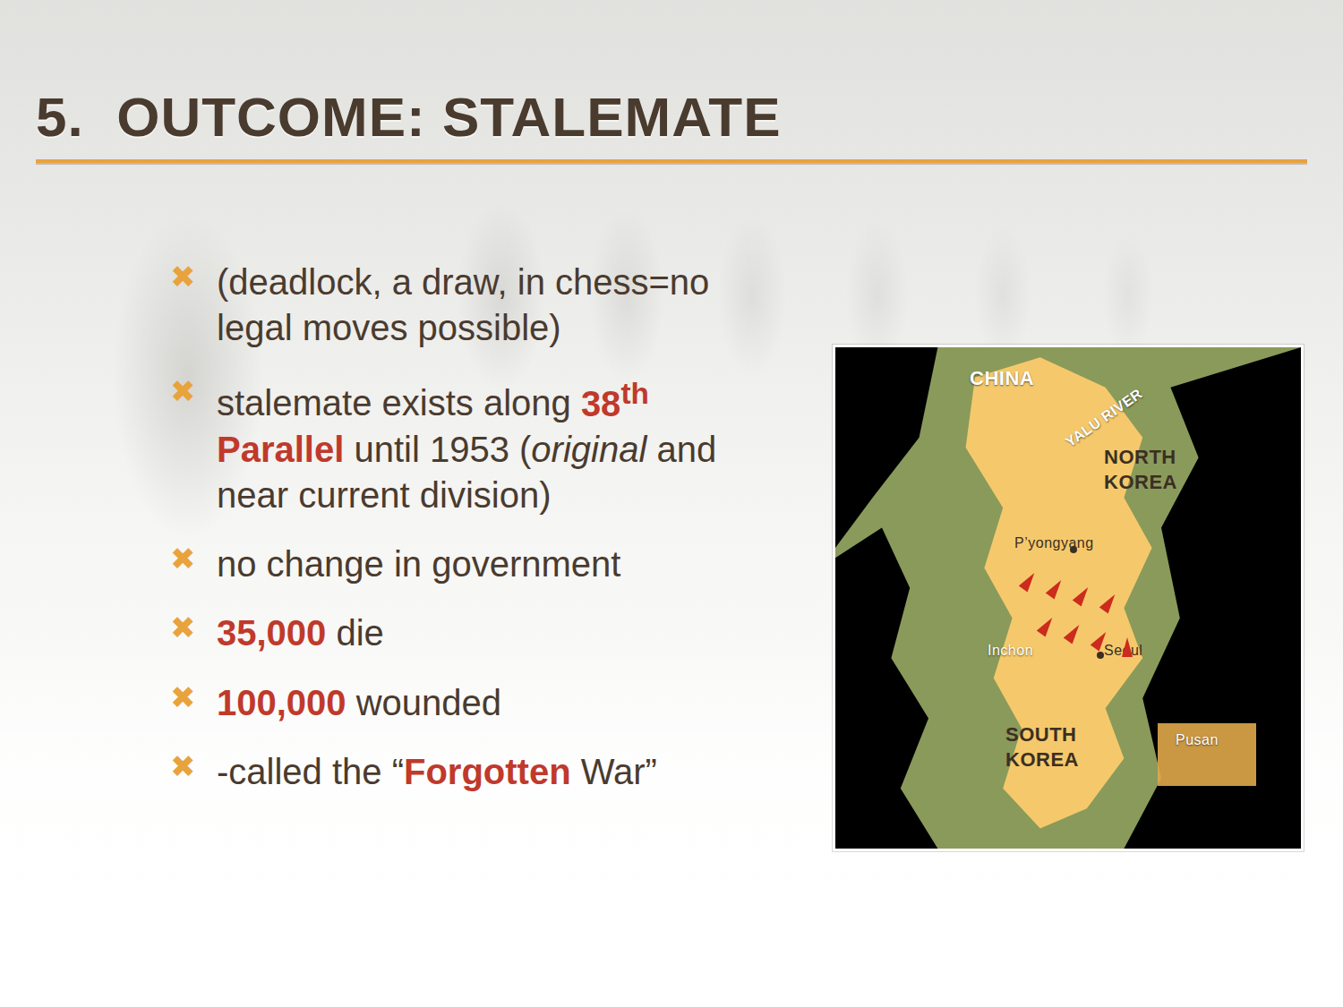5. Outcome: Stalemate
(deadlock, a draw, in chess=no legal moves possible)
stalemate exists along 38th Parallel until 1953 (original and near current division)
no change in government
35,000 die
100,000 wounded
-called the “Forgotten War”
CHINA YALU RIVER NORTH KOREA P’yongyang Inchon Seoul SOUTH KOREA Pusan